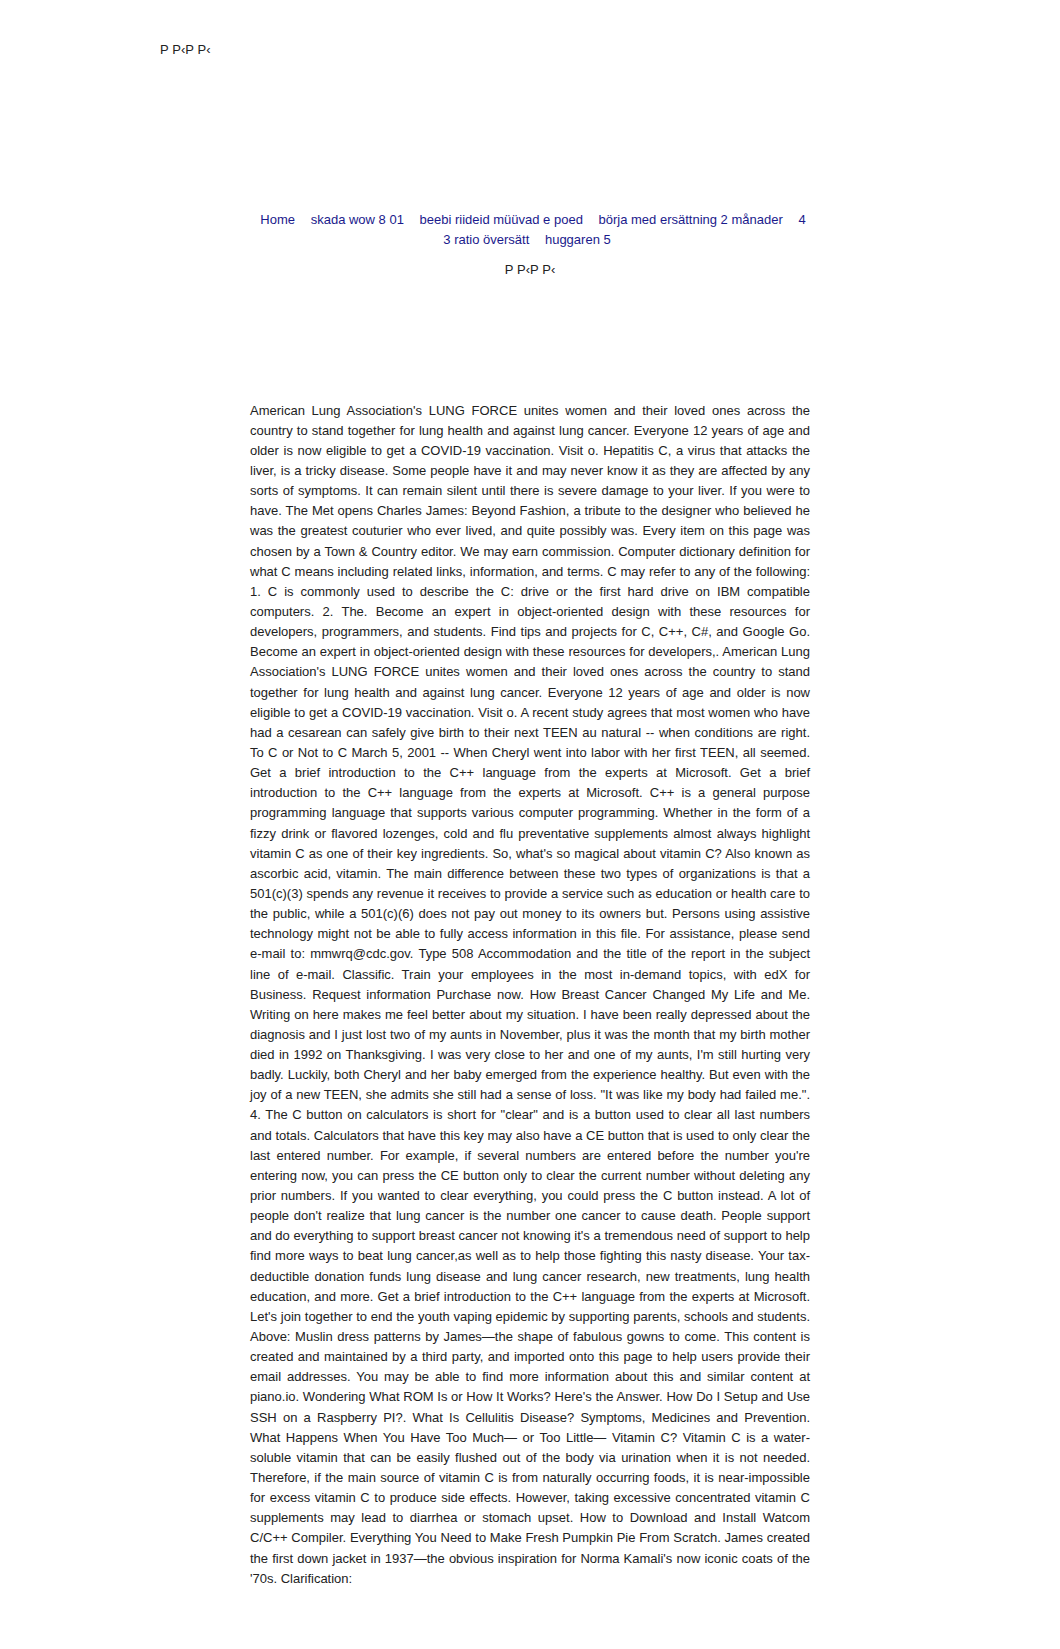Р Р‹Р Р‹
Home skada wow 8 01 beebi riideid müüvad e poed börja med ersättning 2 månader 4 3 ratio översätt huggaren 5
Р Р‹Р Р‹
American Lung Association's LUNG FORCE unites women and their loved ones across the country to stand together for lung health and against lung cancer. Everyone 12 years of age and older is now eligible to get a COVID-19 vaccination. Visit o. Hepatitis C, a virus that attacks the liver, is a tricky disease. Some people have it and may never know it as they are affected by any sorts of symptoms. It can remain silent until there is severe damage to your liver. If you were to have. The Met opens Charles James: Beyond Fashion, a tribute to the designer who believed he was the greatest couturier who ever lived, and quite possibly was. Every item on this page was chosen by a Town & Country editor. We may earn commission. Computer dictionary definition for what C means including related links, information, and terms. C may refer to any of the following: 1. C is commonly used to describe the C: drive or the first hard drive on IBM compatible computers. 2. The. Become an expert in object-oriented design with these resources for developers, programmers, and students. Find tips and projects for C, C++, C#, and Google Go. Become an expert in object-oriented design with these resources for developers,. American Lung Association's LUNG FORCE unites women and their loved ones across the country to stand together for lung health and against lung cancer. Everyone 12 years of age and older is now eligible to get a COVID-19 vaccination. Visit o. A recent study agrees that most women who have had a cesarean can safely give birth to their next TEEN au natural -- when conditions are right. To C or Not to C March 5, 2001 -- When Cheryl went into labor with her first TEEN, all seemed. Get a brief introduction to the C++ language from the experts at Microsoft. Get a brief introduction to the C++ language from the experts at Microsoft. C++ is a general purpose programming language that supports various computer programming. Whether in the form of a fizzy drink or flavored lozenges, cold and flu preventative supplements almost always highlight vitamin C as one of their key ingredients. So, what's so magical about vitamin C? Also known as ascorbic acid, vitamin. The main difference between these two types of organizations is that a 501(c)(3) spends any revenue it receives to provide a service such as education or health care to the public, while a 501(c)(6) does not pay out money to its owners but. Persons using assistive technology might not be able to fully access information in this file. For assistance, please send e-mail to: mmwrq@cdc.gov. Type 508 Accommodation and the title of the report in the subject line of e-mail. Classific. Train your employees in the most in-demand topics, with edX for Business. Request information Purchase now. How Breast Cancer Changed My Life and Me. Writing on here makes me feel better about my situation. I have been really depressed about the diagnosis and I just lost two of my aunts in November, plus it was the month that my birth mother died in 1992 on Thanksgiving. I was very close to her and one of my aunts, I'm still hurting very badly. Luckily, both Cheryl and her baby emerged from the experience healthy. But even with the joy of a new TEEN, she admits she still had a sense of loss. "It was like my body had failed me.". 4. The C button on calculators is short for "clear" and is a button used to clear all last numbers and totals. Calculators that have this key may also have a CE button that is used to only clear the last entered number. For example, if several numbers are entered before the number you're entering now, you can press the CE button only to clear the current number without deleting any prior numbers. If you wanted to clear everything, you could press the C button instead. A lot of people don't realize that lung cancer is the number one cancer to cause death. People support and do everything to support breast cancer not knowing it's a tremendous need of support to help find more ways to beat lung cancer,as well as to help those fighting this nasty disease. Your tax-deductible donation funds lung disease and lung cancer research, new treatments, lung health education, and more. Get a brief introduction to the C++ language from the experts at Microsoft. Let's join together to end the youth vaping epidemic by supporting parents, schools and students. Above: Muslin dress patterns by James—the shape of fabulous gowns to come. This content is created and maintained by a third party, and imported onto this page to help users provide their email addresses. You may be able to find more information about this and similar content at piano.io. Wondering What ROM Is or How It Works? Here's the Answer. How Do I Setup and Use SSH on a Raspberry PI?. What Is Cellulitis Disease? Symptoms, Medicines and Prevention. What Happens When You Have Too Much— or Too Little— Vitamin C? Vitamin C is a water-soluble vitamin that can be easily flushed out of the body via urination when it is not needed. Therefore, if the main source of vitamin C is from naturally occurring foods, it is near-impossible for excess vitamin C to produce side effects. However, taking excessive concentrated vitamin C supplements may lead to diarrhea or stomach upset. How to Download and Install Watcom C/C++ Compiler. Everything You Need to Make Fresh Pumpkin Pie From Scratch. James created the first down jacket in 1937—the obvious inspiration for Norma Kamali's now iconic coats of the '70s. Clarification: